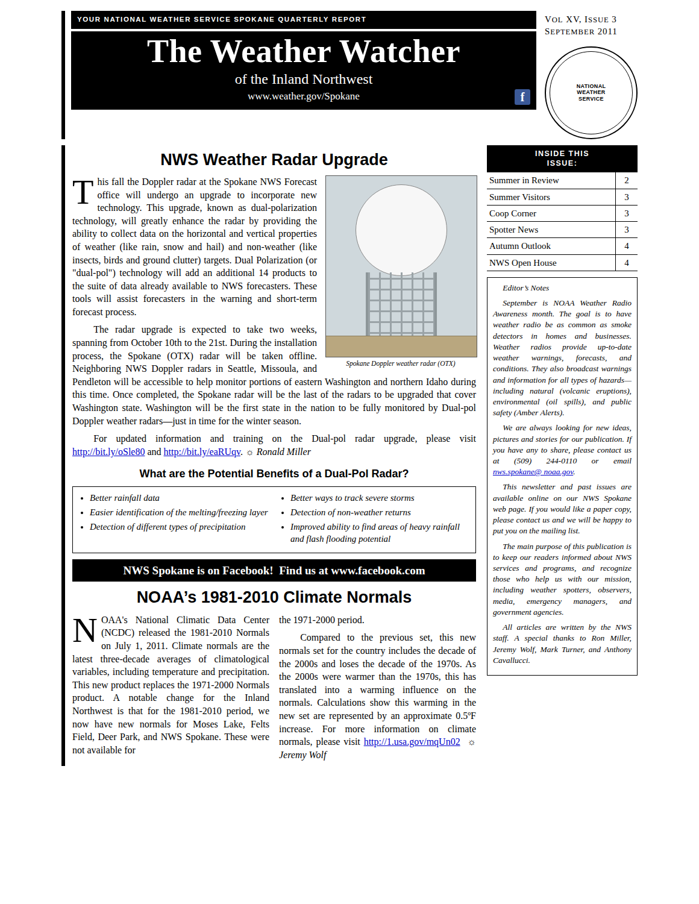Your National Weather Service Spokane Quarterly Report
The Weather Watcher
of the Inland Northwest
www.weather.gov/Spokane
f
VOL XV, ISSUE 3
SEPTEMBER 2011
NATIONAL
WEATHER
SERVICE
NWS Weather Radar Upgrade
Spokane Doppler weather radar (OTX)
This fall the Doppler radar at the Spokane NWS Forecast office will undergo an upgrade to incorporate new technology. This upgrade, known as dual-polarization technology, will greatly enhance the radar by providing the ability to collect data on the horizontal and vertical properties of weather (like rain, snow and hail) and non-weather (like insects, birds and ground clutter) targets. Dual Polarization (or "dual-pol") technology will add an additional 14 products to the suite of data already available to NWS forecasters. These tools will assist forecasters in the warning and short-term forecast process.
The radar upgrade is expected to take two weeks, spanning from October 10th to the 21st. During the installation process, the Spokane (OTX) radar will be taken offline. Neighboring NWS Doppler radars in Seattle, Missoula, and Pendleton will be accessible to help monitor portions of eastern Washington and northern Idaho during this time. Once completed, the Spokane radar will be the last of the radars to be upgraded that cover Washington state. Washington will be the first state in the nation to be fully monitored by Dual-pol Doppler weather radars—just in time for the winter season.
For updated information and training on the Dual-pol radar upgrade, please visit http://bit.ly/oSle80 and http://bit.ly/eaRUqv. ☼ Ronald Miller
What are the Potential Benefits of a Dual-Pol Radar?
Better rainfall data
Easier identification of the melting/freezing layer
Detection of different types of precipitation
Better ways to track severe storms
Detection of non-weather returns
Improved ability to find areas of heavy rainfall and flash flooding potential
NWS Spokane is on Facebook! Find us at www.facebook.com
NOAA’s 1981-2010 Climate Normals
NOAA's National Climatic Data Center (NCDC) released the 1981-2010 Normals on July 1, 2011. Climate normals are the latest three-decade averages of climatological variables, including temperature and precipitation. This new product replaces the 1971-2000 Normals product. A notable change for the Inland Northwest is that for the 1981-2010 period, we now have new normals for Moses Lake, Felts Field, Deer Park, and NWS Spokane. These were not available for
the 1971-2000 period.
Compared to the previous set, this new normals set for the country includes the decade of the 2000s and loses the decade of the 1970s. As the 2000s were warmer than the 1970s, this has translated into a warming influence on the normals. Calculations show this warming in the new set are represented by an approximate 0.5ºF increase. For more information on climate normals, please visit http://1.usa.gov/mqUn02 ☼ Jeremy Wolf
Inside this
issue:
| Summer in Review | 2 |
| Summer Visitors | 3 |
| Coop Corner | 3 |
| Spotter News | 3 |
| Autumn Outlook | 4 |
| NWS Open House | 4 |
Editor’s Notes
September is NOAA Weather Radio Awareness month. The goal is to have weather radio be as common as smoke detectors in homes and businesses. Weather radios provide up-to-date weather warnings, forecasts, and conditions. They also broadcast warnings and information for all types of hazards—including natural (volcanic eruptions), environmental (oil spills), and public safety (Amber Alerts).
We are always looking for new ideas, pictures and stories for our publication. If you have any to share, please contact us at (509) 244-0110 or email nws.spokane@ noaa.gov.
This newsletter and past issues are available online on our NWS Spokane web page. If you would like a paper copy, please contact us and we will be happy to put you on the mailing list.
The main purpose of this publication is to keep our readers informed about NWS services and programs, and recognize those who help us with our mission, including weather spotters, observers, media, emergency managers, and government agencies.
All articles are written by the NWS staff. A special thanks to Ron Miller, Jeremy Wolf, Mark Turner, and Anthony Cavallucci.